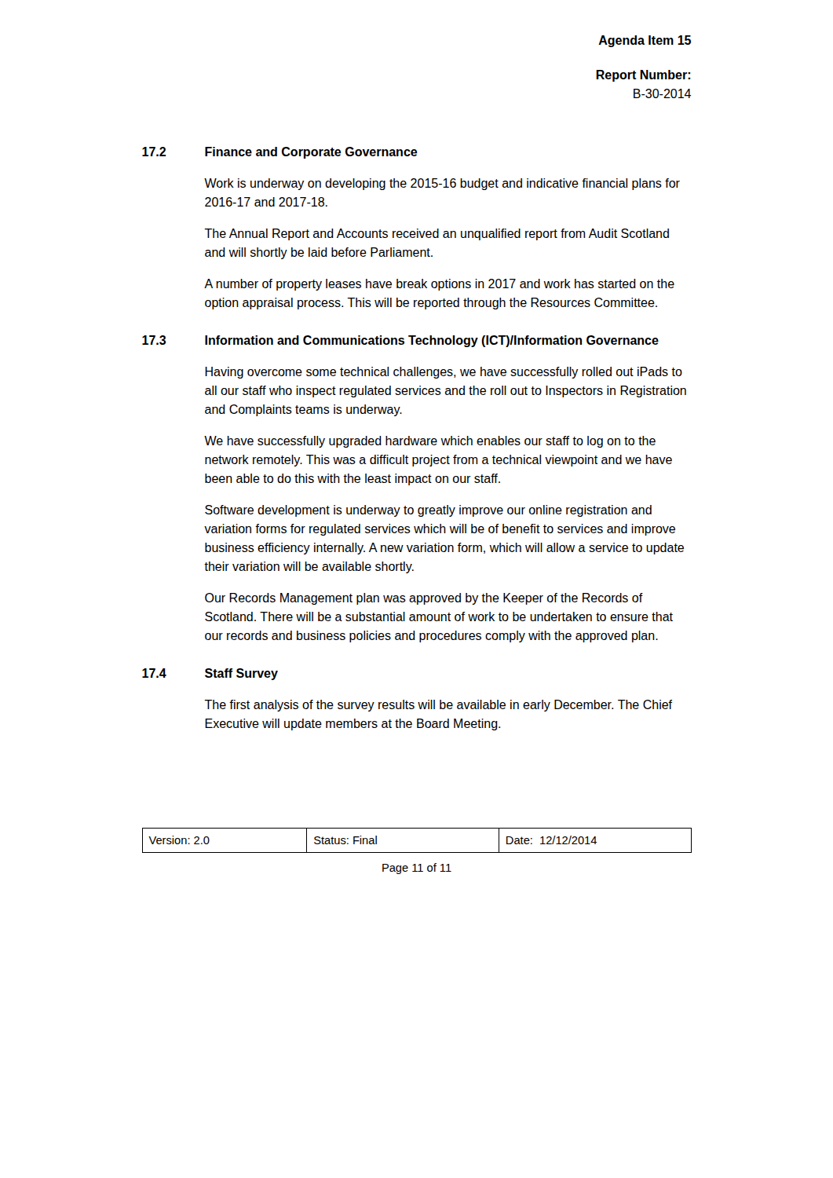Agenda Item 15
Report Number:
B-30-2014
17.2
Finance and Corporate Governance
Work is underway on developing the 2015-16 budget and indicative financial plans for 2016-17 and 2017-18.
The Annual Report and Accounts received an unqualified report from Audit Scotland and will shortly be laid before Parliament.
A number of property leases have break options in 2017 and work has started on the option appraisal process. This will be reported through the Resources Committee.
17.3
Information and Communications Technology (ICT)/Information Governance
Having overcome some technical challenges, we have successfully rolled out iPads to all our staff who inspect regulated services and the roll out to Inspectors in Registration and Complaints teams is underway.
We have successfully upgraded hardware which enables our staff to log on to the network remotely. This was a difficult project from a technical viewpoint and we have been able to do this with the least impact on our staff.
Software development is underway to greatly improve our online registration and variation forms for regulated services which will be of benefit to services and improve business efficiency internally. A new variation form, which will allow a service to update their variation will be available shortly.
Our Records Management plan was approved by the Keeper of the Records of Scotland. There will be a substantial amount of work to be undertaken to ensure that our records and business policies and procedures comply with the approved plan.
17.4
Staff Survey
The first analysis of the survey results will be available in early December. The Chief Executive will update members at the Board Meeting.
| Version: 2.0 | Status: Final | Date: 12/12/2014 |
Page 11 of 11